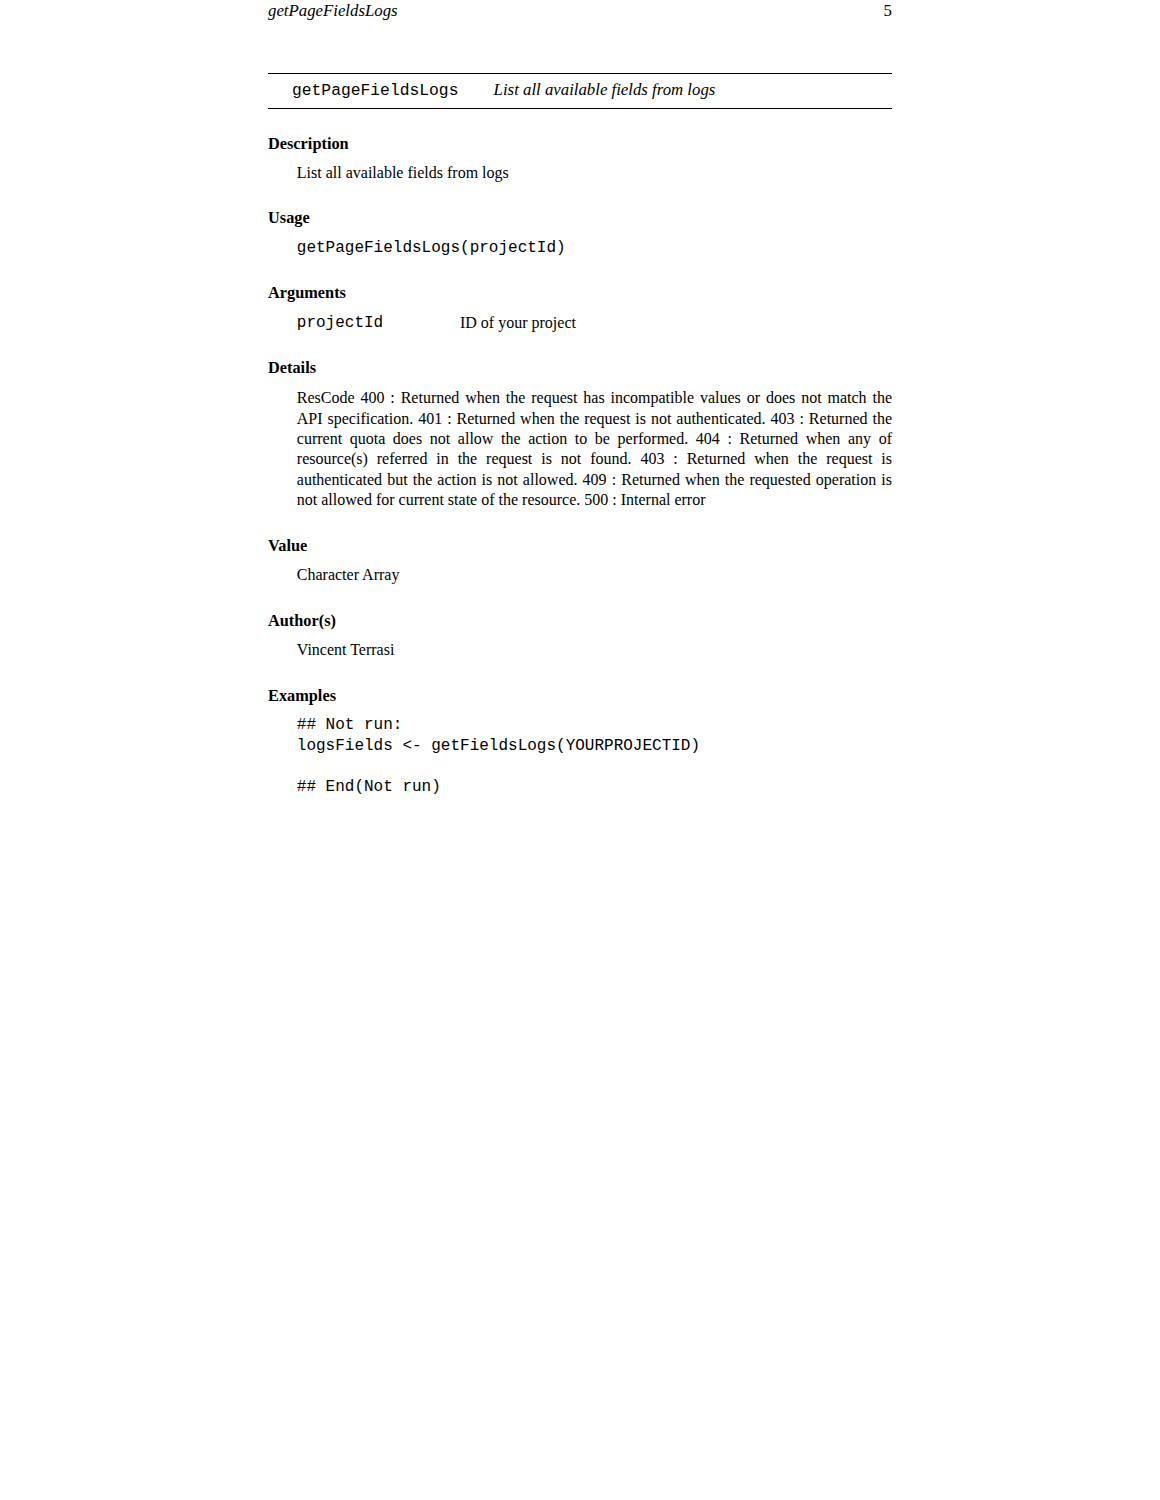getPageFieldsLogs 5
getPageFieldsLogs List all available fields from logs
Description
List all available fields from logs
Usage
getPageFieldsLogs(projectId)
Arguments
projectId
ID of your project
Details
ResCode 400 : Returned when the request has incompatible values or does not match the API specification. 401 : Returned when the request is not authenticated. 403 : Returned the current quota does not allow the action to be performed. 404 : Returned when any of resource(s) referred in the request is not found. 403 : Returned when the request is authenticated but the action is not allowed. 409 : Returned when the requested operation is not allowed for current state of the resource. 500 : Internal error
Value
Character Array
Author(s)
Vincent Terrasi
Examples
## Not run: 
logsFields <- getFieldsLogs(YOURPROJECTID)

## End(Not run)